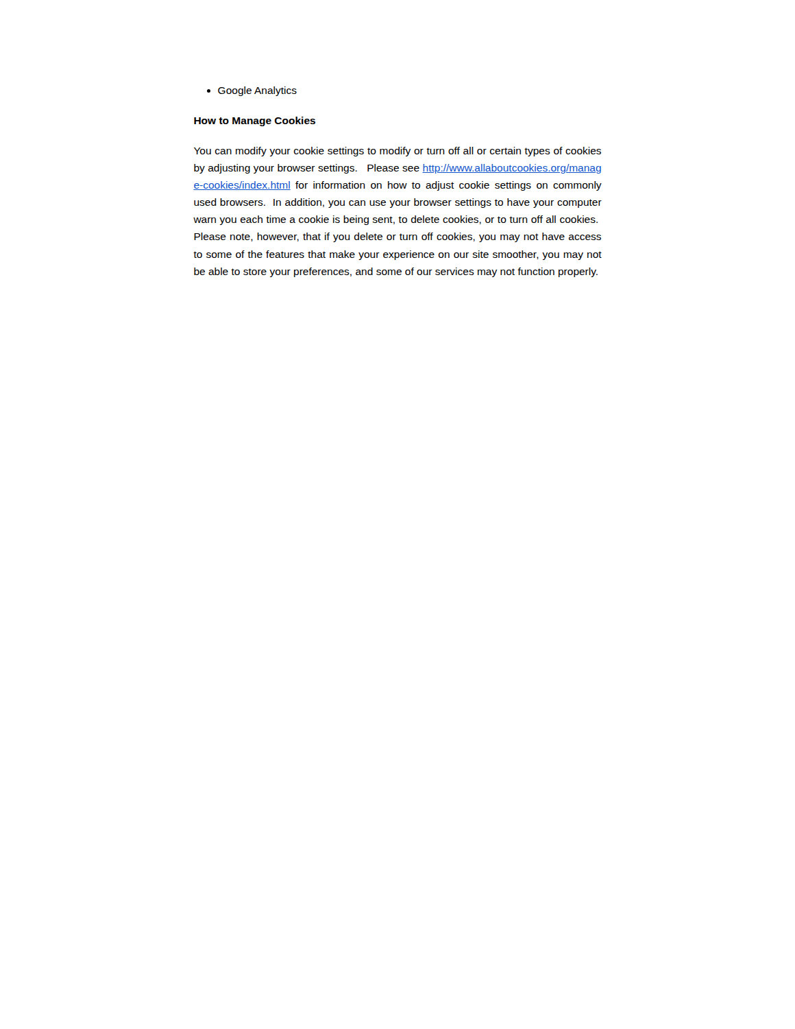Google Analytics
How to Manage Cookies
You can modify your cookie settings to modify or turn off all or certain types of cookies by adjusting your browser settings. Please see http://www.allaboutcookies.org/manage-cookies/index.html for information on how to adjust cookie settings on commonly used browsers. In addition, you can use your browser settings to have your computer warn you each time a cookie is being sent, to delete cookies, or to turn off all cookies. Please note, however, that if you delete or turn off cookies, you may not have access to some of the features that make your experience on our site smoother, you may not be able to store your preferences, and some of our services may not function properly.